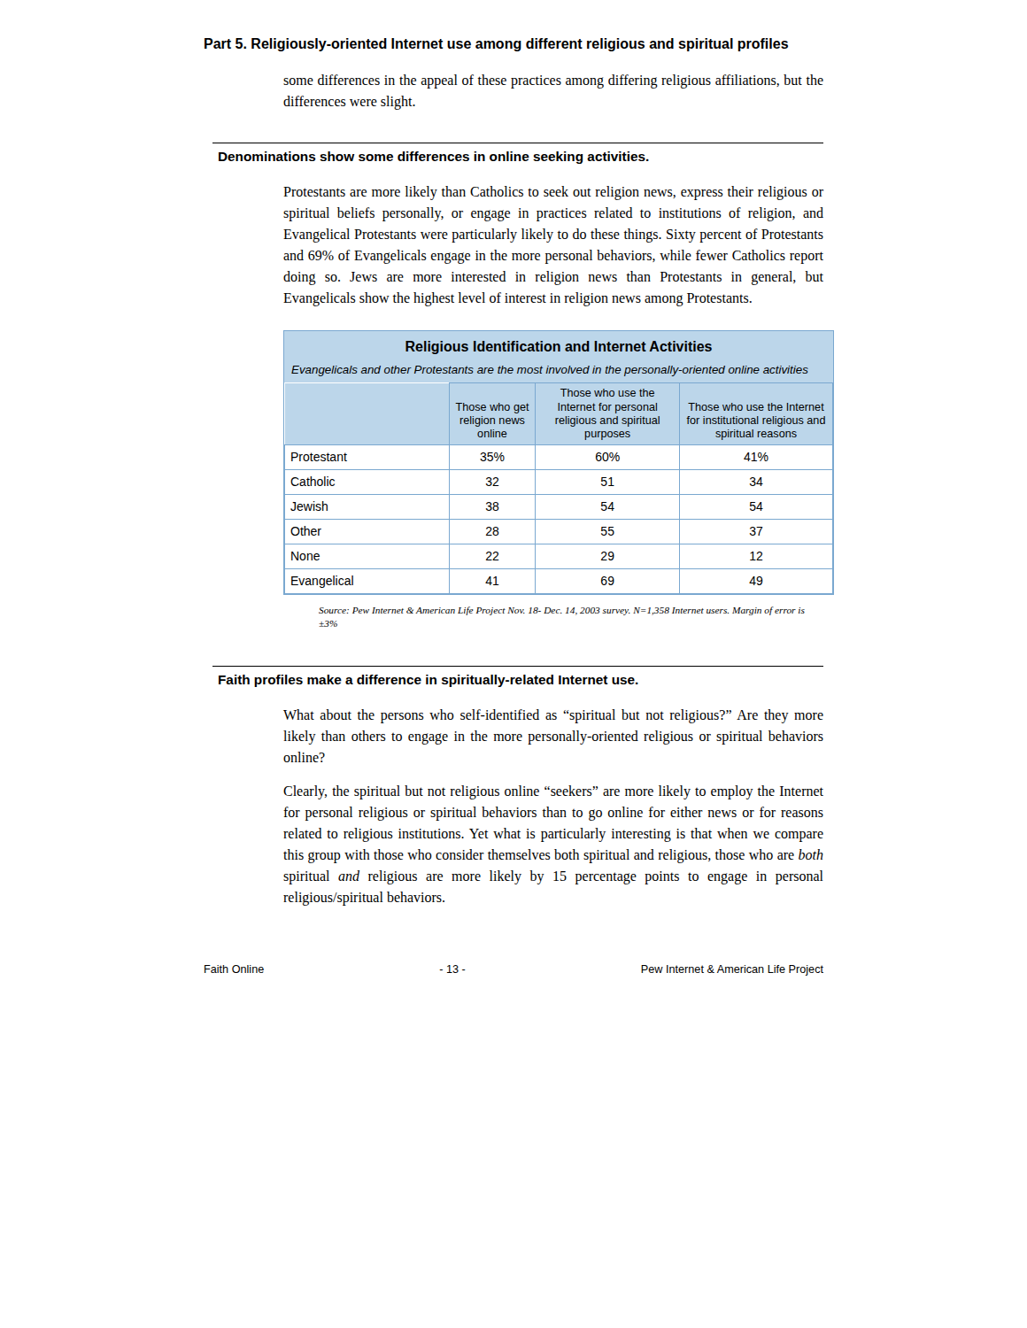Part 5. Religiously-oriented Internet use among different religious and spiritual profiles
some differences in the appeal of these practices among differing religious affiliations, but the differences were slight.
Denominations show some differences in online seeking activities.
Protestants are more likely than Catholics to seek out religion news, express their religious or spiritual beliefs personally, or engage in practices related to institutions of religion, and Evangelical Protestants were particularly likely to do these things. Sixty percent of Protestants and 69% of Evangelicals engage in the more personal behaviors, while fewer Catholics report doing so. Jews are more interested in religion news than Protestants in general, but Evangelicals show the highest level of interest in religion news among Protestants.
Religious Identification and Internet Activities
Evangelicals and other Protestants are the most involved in the personally-oriented online activities
| | Those who get religion news online | Those who use the Internet for personal religious and spiritual purposes | Those who use the Internet for institutional religious and spiritual reasons |
| --- | --- | --- | --- |
| Protestant | 35% | 60% | 41% |
| Catholic | 32 | 51 | 34 |
| Jewish | 38 | 54 | 54 |
| Other | 28 | 55 | 37 |
| None | 22 | 29 | 12 |
| Evangelical | 41 | 69 | 49 |
Source: Pew Internet & American Life Project Nov. 18- Dec. 14, 2003 survey. N=1,358 Internet users. Margin of error is ±3%
Faith profiles make a difference in spiritually-related Internet use.
What about the persons who self-identified as “spiritual but not religious?” Are they more likely than others to engage in the more personally-oriented religious or spiritual behaviors online?
Clearly, the spiritual but not religious online “seekers” are more likely to employ the Internet for personal religious or spiritual behaviors than to go online for either news or for reasons related to religious institutions. Yet what is particularly interesting is that when we compare this group with those who consider themselves both spiritual and religious, those who are both spiritual and religious are more likely by 15 percentage points to engage in personal religious/spiritual behaviors.
Faith Online
- 13 -
Pew Internet & American Life Project